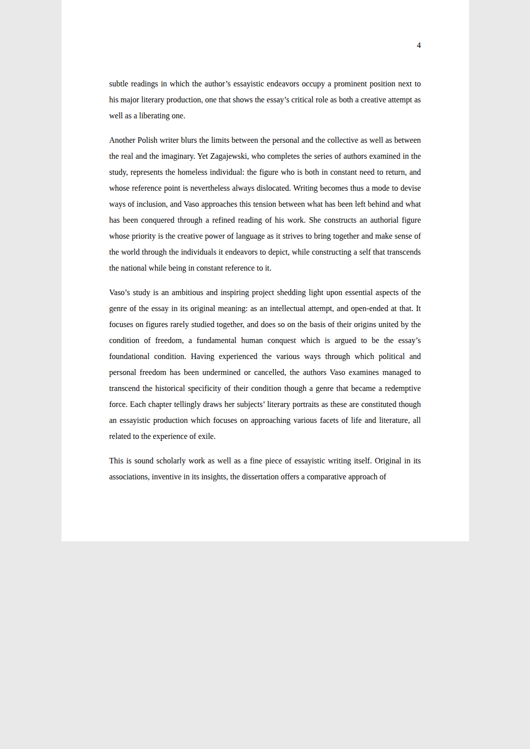4
subtle readings in which the author’s essayistic endeavors occupy a prominent position next to his major literary production, one that shows the essay’s critical role as both a creative attempt as well as a liberating one.
Another Polish writer blurs the limits between the personal and the collective as well as between the real and the imaginary. Yet Zagajewski, who completes the series of authors examined in the study, represents the homeless individual: the figure who is both in constant need to return, and whose reference point is nevertheless always dislocated. Writing becomes thus a mode to devise ways of inclusion, and Vaso approaches this tension between what has been left behind and what has been conquered through a refined reading of his work. She constructs an authorial figure whose priority is the creative power of language as it strives to bring together and make sense of the world through the individuals it endeavors to depict, while constructing a self that transcends the national while being in constant reference to it.
Vaso’s study is an ambitious and inspiring project shedding light upon essential aspects of the genre of the essay in its original meaning: as an intellectual attempt, and open-ended at that. It focuses on figures rarely studied together, and does so on the basis of their origins united by the condition of freedom, a fundamental human conquest which is argued to be the essay’s foundational condition. Having experienced the various ways through which political and personal freedom has been undermined or cancelled, the authors Vaso examines managed to transcend the historical specificity of their condition though a genre that became a redemptive force. Each chapter tellingly draws her subjects’ literary portraits as these are constituted though an essayistic production which focuses on approaching various facets of life and literature, all related to the experience of exile.
This is sound scholarly work as well as a fine piece of essayistic writing itself. Original in its associations, inventive in its insights, the dissertation offers a comparative approach of